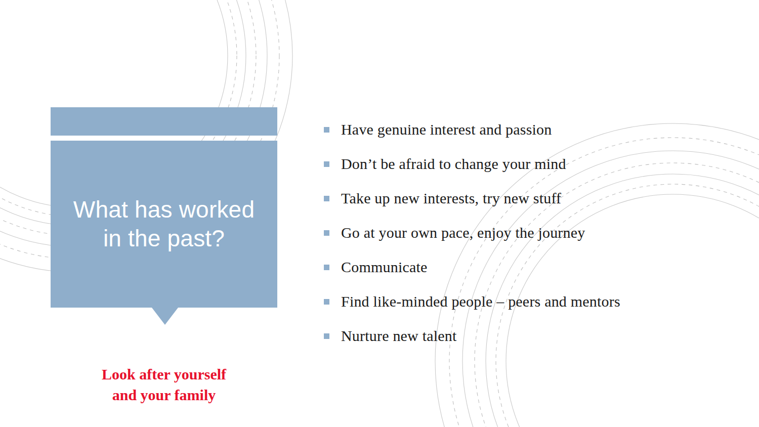What has worked in the past?
Look after yourself
and your family
Have genuine interest and passion
Don’t be afraid to change your mind
Take up new interests, try new stuff
Go at your own pace, enjoy the journey
Communicate
Find like-minded people – peers and mentors
Nurture new talent